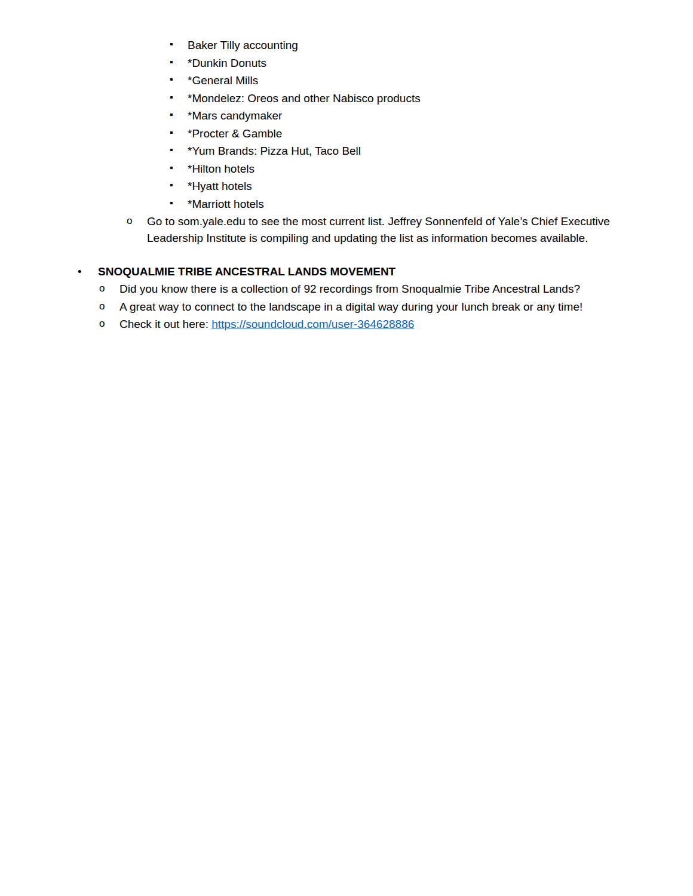Baker Tilly accounting
*Dunkin Donuts
*General Mills
*Mondelez: Oreos and other Nabisco products
*Mars candymaker
*Procter & Gamble
*Yum Brands: Pizza Hut, Taco Bell
*Hilton hotels
*Hyatt hotels
*Marriott hotels
Go to som.yale.edu to see the most current list. Jeffrey Sonnenfeld of Yale’s Chief Executive Leadership Institute is compiling and updating the list as information becomes available.
SNOQUALMIE TRIBE ANCESTRAL LANDS MOVEMENT
Did you know there is a collection of 92 recordings from Snoqualmie Tribe Ancestral Lands?
A great way to connect to the landscape in a digital way during your lunch break or any time!
Check it out here: https://soundcloud.com/user-364628886